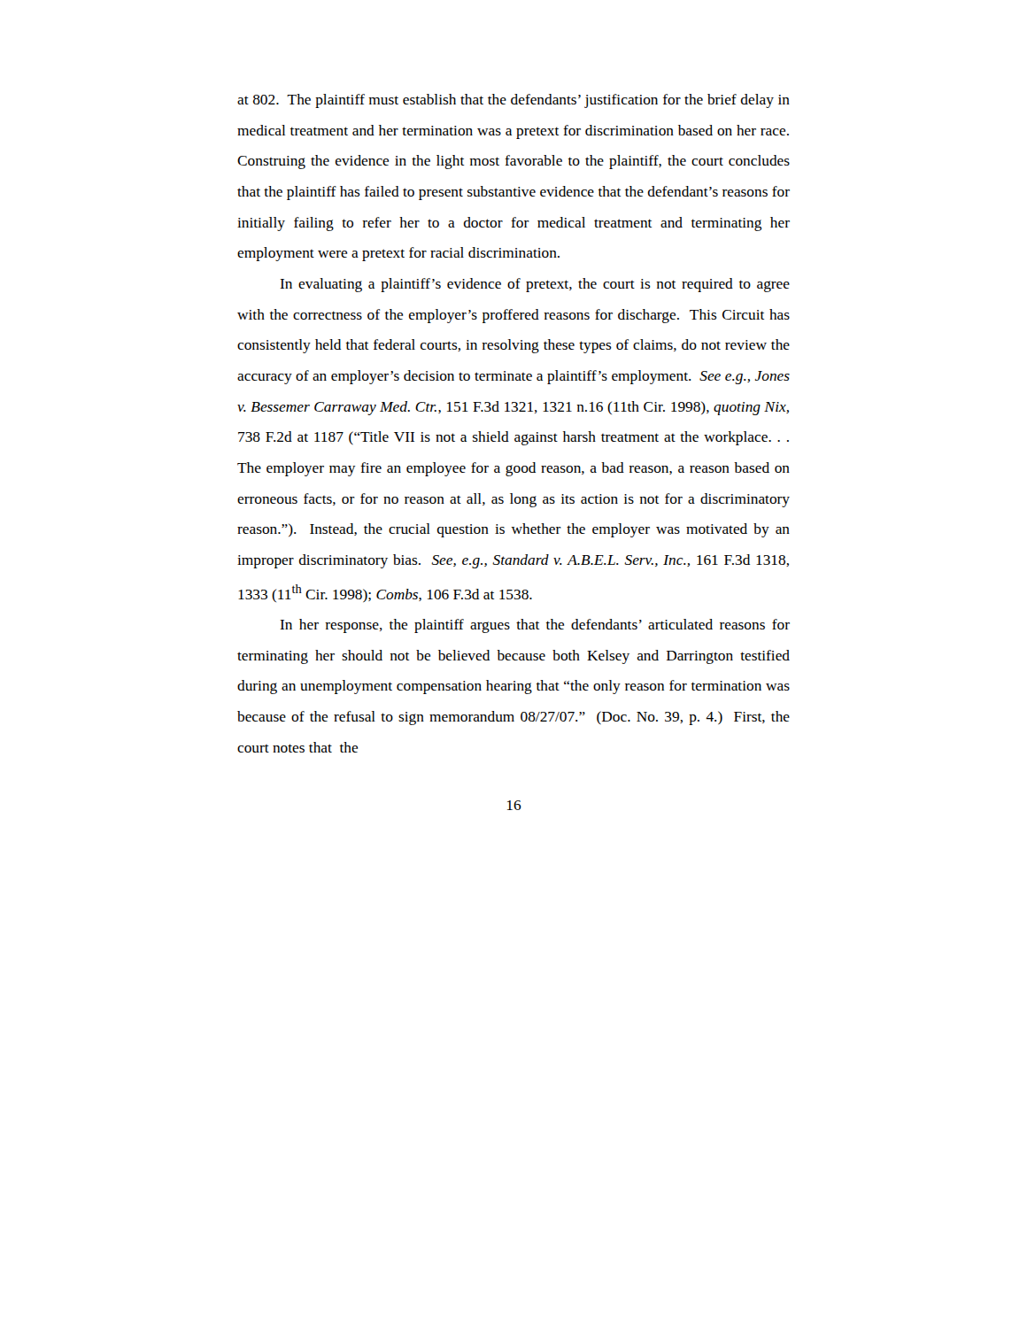at 802. The plaintiff must establish that the defendants’ justification for the brief delay in medical treatment and her termination was a pretext for discrimination based on her race. Construing the evidence in the light most favorable to the plaintiff, the court concludes that the plaintiff has failed to present substantive evidence that the defendant’s reasons for initially failing to refer her to a doctor for medical treatment and terminating her employment were a pretext for racial discrimination.
In evaluating a plaintiff’s evidence of pretext, the court is not required to agree with the correctness of the employer’s proffered reasons for discharge. This Circuit has consistently held that federal courts, in resolving these types of claims, do not review the accuracy of an employer’s decision to terminate a plaintiff’s employment. See e.g., Jones v. Bessemer Carraway Med. Ctr., 151 F.3d 1321, 1321 n.16 (11th Cir. 1998), quoting Nix, 738 F.2d at 1187 (“Title VII is not a shield against harsh treatment at the workplace. . . The employer may fire an employee for a good reason, a bad reason, a reason based on erroneous facts, or for no reason at all, as long as its action is not for a discriminatory reason.”). Instead, the crucial question is whether the employer was motivated by an improper discriminatory bias. See, e.g., Standard v. A.B.E.L. Serv., Inc., 161 F.3d 1318, 1333 (11th Cir. 1998); Combs, 106 F.3d at 1538.
In her response, the plaintiff argues that the defendants’ articulated reasons for terminating her should not be believed because both Kelsey and Darrington testified during an unemployment compensation hearing that “the only reason for termination was because of the refusal to sign memorandum 08/27/07.” (Doc. No. 39, p. 4.) First, the court notes that the
16